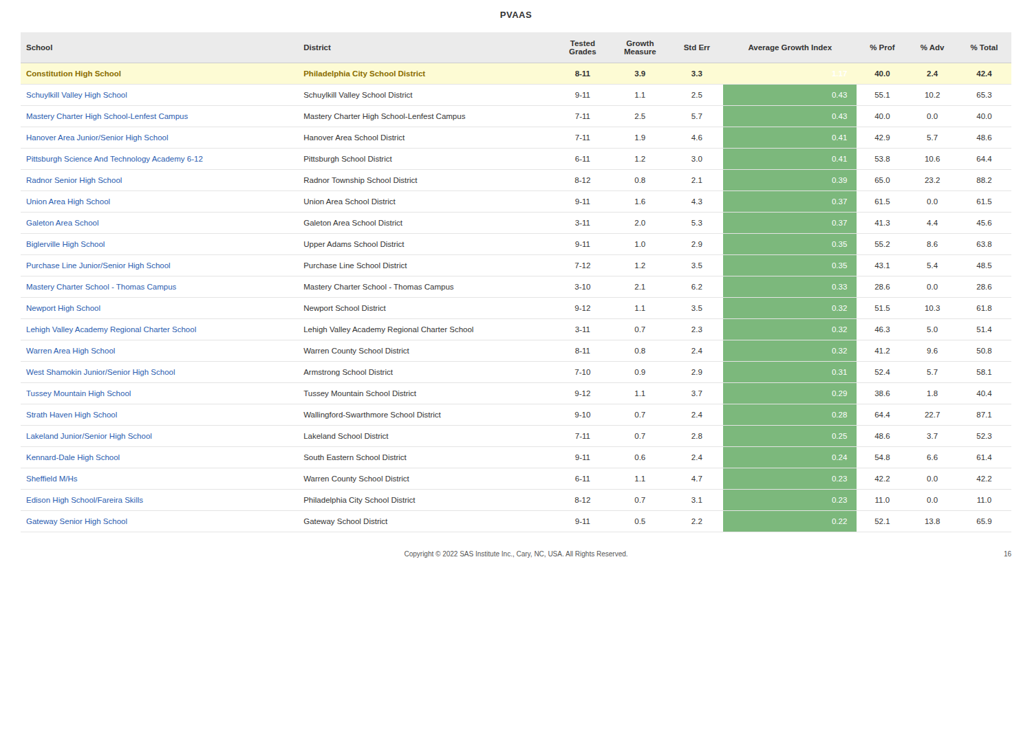PVAAS
| School | District | Tested Grades | Growth Measure | Std Err | Average Growth Index | % Prof | % Adv | % Total |
| --- | --- | --- | --- | --- | --- | --- | --- | --- |
| Constitution High School | Philadelphia City School District | 8-11 | 3.9 | 3.3 | 1.17 | 40.0 | 2.4 | 42.4 |
| Schuylkill Valley High School | Schuylkill Valley School District | 9-11 | 1.1 | 2.5 | 0.43 | 55.1 | 10.2 | 65.3 |
| Mastery Charter High School-Lenfest Campus | Mastery Charter High School-Lenfest Campus | 7-11 | 2.5 | 5.7 | 0.43 | 40.0 | 0.0 | 40.0 |
| Hanover Area Junior/Senior High School | Hanover Area School District | 7-11 | 1.9 | 4.6 | 0.41 | 42.9 | 5.7 | 48.6 |
| Pittsburgh Science And Technology Academy 6-12 | Pittsburgh School District | 6-11 | 1.2 | 3.0 | 0.41 | 53.8 | 10.6 | 64.4 |
| Radnor Senior High School | Radnor Township School District | 8-12 | 0.8 | 2.1 | 0.39 | 65.0 | 23.2 | 88.2 |
| Union Area High School | Union Area School District | 9-11 | 1.6 | 4.3 | 0.37 | 61.5 | 0.0 | 61.5 |
| Galeton Area School | Galeton Area School District | 3-11 | 2.0 | 5.3 | 0.37 | 41.3 | 4.4 | 45.6 |
| Biglerville High School | Upper Adams School District | 9-11 | 1.0 | 2.9 | 0.35 | 55.2 | 8.6 | 63.8 |
| Purchase Line Junior/Senior High School | Purchase Line School District | 7-12 | 1.2 | 3.5 | 0.35 | 43.1 | 5.4 | 48.5 |
| Mastery Charter School - Thomas Campus | Mastery Charter School - Thomas Campus | 3-10 | 2.1 | 6.2 | 0.33 | 28.6 | 0.0 | 28.6 |
| Newport High School | Newport School District | 9-12 | 1.1 | 3.5 | 0.32 | 51.5 | 10.3 | 61.8 |
| Lehigh Valley Academy Regional Charter School | Lehigh Valley Academy Regional Charter School | 3-11 | 0.7 | 2.3 | 0.32 | 46.3 | 5.0 | 51.4 |
| Warren Area High School | Warren County School District | 8-11 | 0.8 | 2.4 | 0.32 | 41.2 | 9.6 | 50.8 |
| West Shamokin Junior/Senior High School | Armstrong School District | 7-10 | 0.9 | 2.9 | 0.31 | 52.4 | 5.7 | 58.1 |
| Tussey Mountain High School | Tussey Mountain School District | 9-12 | 1.1 | 3.7 | 0.29 | 38.6 | 1.8 | 40.4 |
| Strath Haven High School | Wallingford-Swarthmore School District | 9-10 | 0.7 | 2.4 | 0.28 | 64.4 | 22.7 | 87.1 |
| Lakeland Junior/Senior High School | Lakeland School District | 7-11 | 0.7 | 2.8 | 0.25 | 48.6 | 3.7 | 52.3 |
| Kennard-Dale High School | South Eastern School District | 9-11 | 0.6 | 2.4 | 0.24 | 54.8 | 6.6 | 61.4 |
| Sheffield M/Hs | Warren County School District | 6-11 | 1.1 | 4.7 | 0.23 | 42.2 | 0.0 | 42.2 |
| Edison High School/Fareira Skills | Philadelphia City School District | 8-12 | 0.7 | 3.1 | 0.23 | 11.0 | 0.0 | 11.0 |
| Gateway Senior High School | Gateway School District | 9-11 | 0.5 | 2.2 | 0.22 | 52.1 | 13.8 | 65.9 |
Copyright © 2022 SAS Institute Inc., Cary, NC, USA. All Rights Reserved. 16